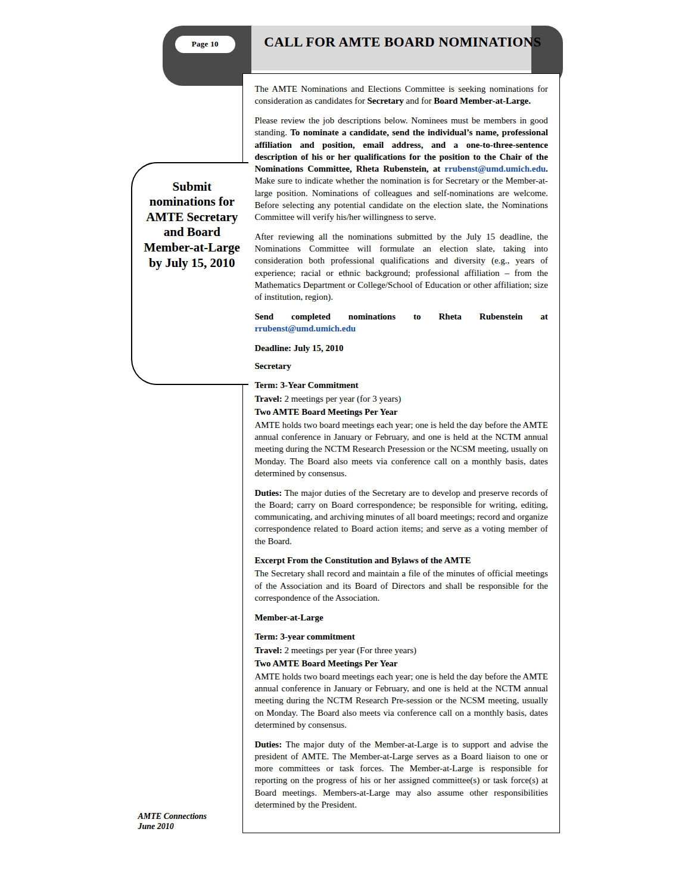Page 10
CALL FOR AMTE BOARD NOMINATIONS
Submit nominations for AMTE Secretary and Board Member-at-Large by July 15, 2010
The AMTE Nominations and Elections Committee is seeking nominations for consideration as candidates for Secretary and for Board Member-at-Large.
Please review the job descriptions below. Nominees must be members in good standing. To nominate a candidate, send the individual’s name, professional affiliation and position, email address, and a one-to-three-sentence description of his or her qualifications for the position to the Chair of the Nominations Committee, Rheta Rubenstein, at rrubenst@umd.umich.edu. Make sure to indicate whether the nomination is for Secretary or the Member-at-large position. Nominations of colleagues and self-nominations are welcome. Before selecting any potential candidate on the election slate, the Nominations Committee will verify his/her willingness to serve.
After reviewing all the nominations submitted by the July 15 deadline, the Nominations Committee will formulate an election slate, taking into consideration both professional qualifications and diversity (e.g., years of experience; racial or ethnic background; professional affiliation – from the Mathematics Department or College/School of Education or other affiliation; size of institution, region).
Send completed nominations to Rheta Rubenstein at rrubenst@umd.umich.edu
Deadline: July 15, 2010
Secretary
Term: 3-Year Commitment
Travel: 2 meetings per year (for 3 years)
Two AMTE Board Meetings Per Year
AMTE holds two board meetings each year; one is held the day before the AMTE annual conference in January or February, and one is held at the NCTM annual meeting during the NCTM Research Presession or the NCSM meeting, usually on Monday. The Board also meets via conference call on a monthly basis, dates determined by consensus.
Duties: The major duties of the Secretary are to develop and preserve records of the Board; carry on Board correspondence; be responsible for writing, editing, communicating, and archiving minutes of all board meetings; record and organize correspondence related to Board action items; and serve as a voting member of the Board.
Excerpt From the Constitution and Bylaws of the AMTE
The Secretary shall record and maintain a file of the minutes of official meetings of the Association and its Board of Directors and shall be responsible for the correspondence of the Association.
Member-at-Large
Term: 3-year commitment
Travel: 2 meetings per year (For three years)
Two AMTE Board Meetings Per Year
AMTE holds two board meetings each year; one is held the day before the AMTE annual conference in January or February, and one is held at the NCTM annual meeting during the NCTM Research Pre-session or the NCSM meeting, usually on Monday. The Board also meets via conference call on a monthly basis, dates determined by consensus.
Duties: The major duty of the Member-at-Large is to support and advise the president of AMTE. The Member-at-Large serves as a Board liaison to one or more committees or task forces. The Member-at-Large is responsible for reporting on the progress of his or her assigned committee(s) or task force(s) at Board meetings. Members-at-Large may also assume other responsibilities determined by the President.
AMTE Connections
June 2010